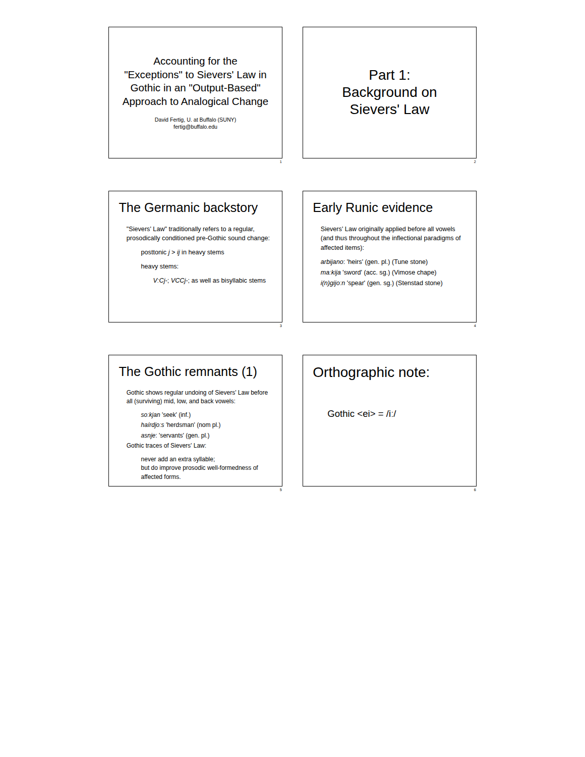Accounting for the
"Exceptions" to Sievers' Law in Gothic in an "Output-Based" Approach to Analogical Change
David Fertig, U. at Buffalo (SUNY)
fertig@buffalo.edu
1
Part 1:
Background on
Sievers' Law
2
The Germanic backstory
"Sievers' Law" traditionally refers to a regular, prosodically conditioned pre-Gothic sound change:
posttonic j > ij in heavy stems
heavy stems:
VːCj-; VCCj-; as well as bisyllabic stems
3
Early Runic evidence
Sievers' Law originally applied before all vowels (and thus throughout the inflectional paradigms of affected items):
arbijano: 'heirs' (gen. pl.) (Tune stone)
maːkija 'sword' (acc. sg.) (Vimose chape)
i(n)gijoːn 'spear' (gen. sg.) (Stenstad stone)
4
The Gothic remnants (1)
Gothic shows regular undoing of Sievers' Law before all (surviving) mid, low, and back vowels:
soːkjan 'seek' (inf.)
haírdjoːs 'herdsman' (nom pl.)
asnje: 'servants' (gen. pl.)
Gothic traces of Sievers' Law:
never add an extra syllable;
but do improve prosodic well-formedness of affected forms.
5
Orthographic note:
Gothic <ei> = /iː/
6